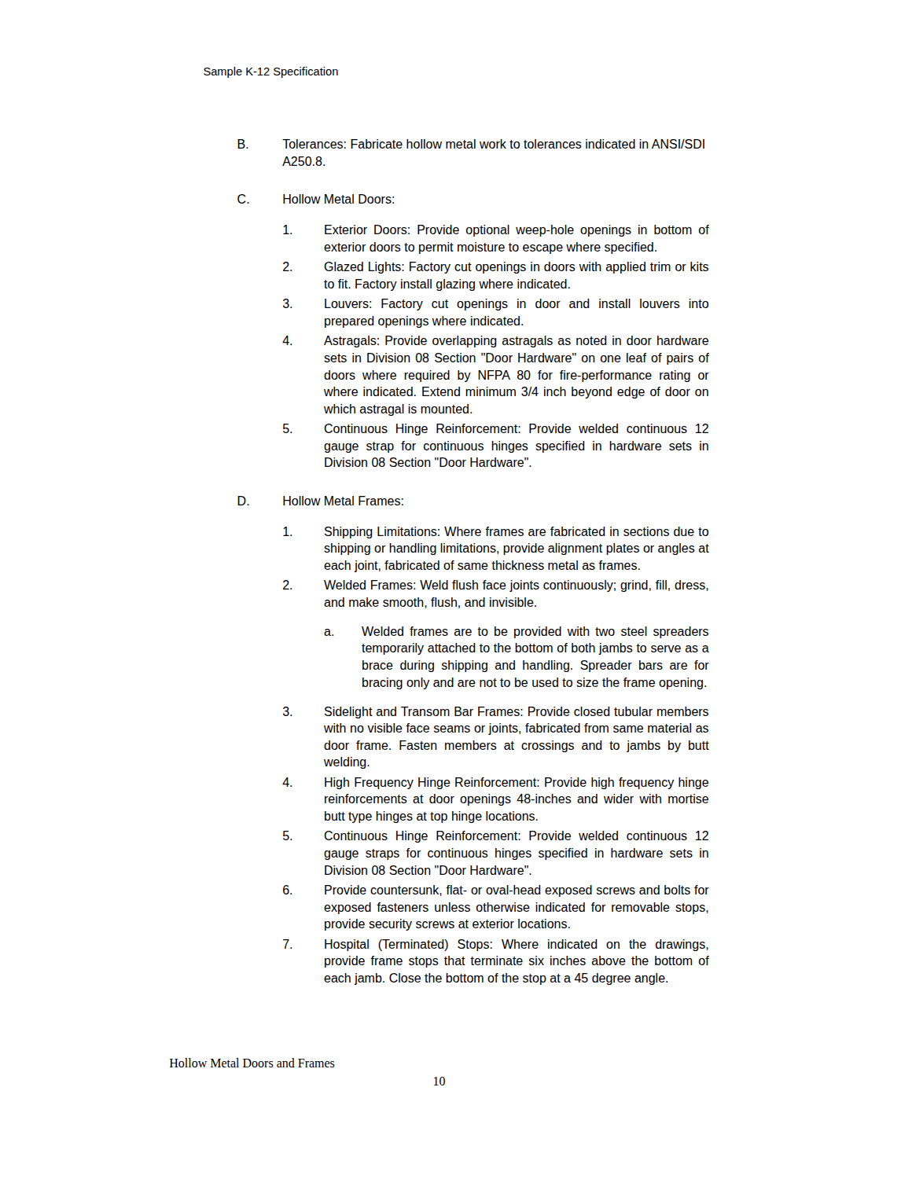Sample K-12 Specification
B. Tolerances: Fabricate hollow metal work to tolerances indicated in ANSI/SDI A250.8.
C. Hollow Metal Doors:
1. Exterior Doors: Provide optional weep-hole openings in bottom of exterior doors to permit moisture to escape where specified.
2. Glazed Lights: Factory cut openings in doors with applied trim or kits to fit. Factory install glazing where indicated.
3. Louvers: Factory cut openings in door and install louvers into prepared openings where indicated.
4. Astragals: Provide overlapping astragals as noted in door hardware sets in Division 08 Section "Door Hardware" on one leaf of pairs of doors where required by NFPA 80 for fire-performance rating or where indicated. Extend minimum 3/4 inch beyond edge of door on which astragal is mounted.
5. Continuous Hinge Reinforcement: Provide welded continuous 12 gauge strap for continuous hinges specified in hardware sets in Division 08 Section "Door Hardware".
D. Hollow Metal Frames:
1. Shipping Limitations: Where frames are fabricated in sections due to shipping or handling limitations, provide alignment plates or angles at each joint, fabricated of same thickness metal as frames.
2. Welded Frames: Weld flush face joints continuously; grind, fill, dress, and make smooth, flush, and invisible.
a. Welded frames are to be provided with two steel spreaders temporarily attached to the bottom of both jambs to serve as a brace during shipping and handling. Spreader bars are for bracing only and are not to be used to size the frame opening.
3. Sidelight and Transom Bar Frames: Provide closed tubular members with no visible face seams or joints, fabricated from same material as door frame. Fasten members at crossings and to jambs by butt welding.
4. High Frequency Hinge Reinforcement: Provide high frequency hinge reinforcements at door openings 48-inches and wider with mortise butt type hinges at top hinge locations.
5. Continuous Hinge Reinforcement: Provide welded continuous 12 gauge straps for continuous hinges specified in hardware sets in Division 08 Section "Door Hardware".
6. Provide countersunk, flat- or oval-head exposed screws and bolts for exposed fasteners unless otherwise indicated for removable stops, provide security screws at exterior locations.
7. Hospital (Terminated) Stops: Where indicated on the drawings, provide frame stops that terminate six inches above the bottom of each jamb. Close the bottom of the stop at a 45 degree angle.
Hollow Metal Doors and Frames
10